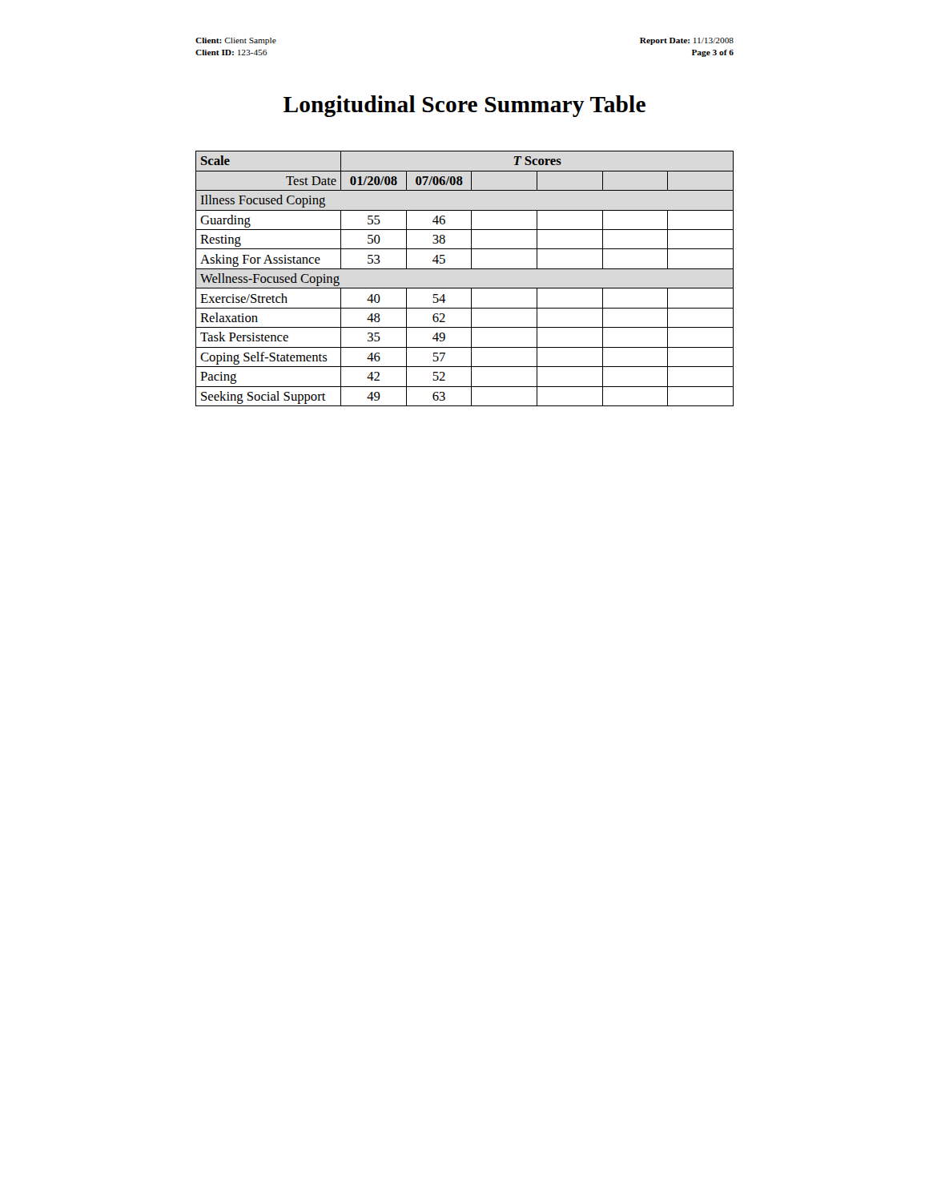Client: Client Sample
Client ID: 123-456
Report Date: 11/13/2008
Page 3 of 6
Longitudinal Score Summary Table
| Scale | T Scores |
| --- | --- |
| Test Date | 01/20/08 | 07/06/08 | | | | |
| Illness Focused Coping |
| Guarding | 55 | 46 | | | | |
| Resting | 50 | 38 | | | | |
| Asking For Assistance | 53 | 45 | | | | |
| Wellness-Focused Coping |
| Exercise/Stretch | 40 | 54 | | | | |
| Relaxation | 48 | 62 | | | | |
| Task Persistence | 35 | 49 | | | | |
| Coping Self-Statements | 46 | 57 | | | | |
| Pacing | 42 | 52 | | | | |
| Seeking Social Support | 49 | 63 | | | | |